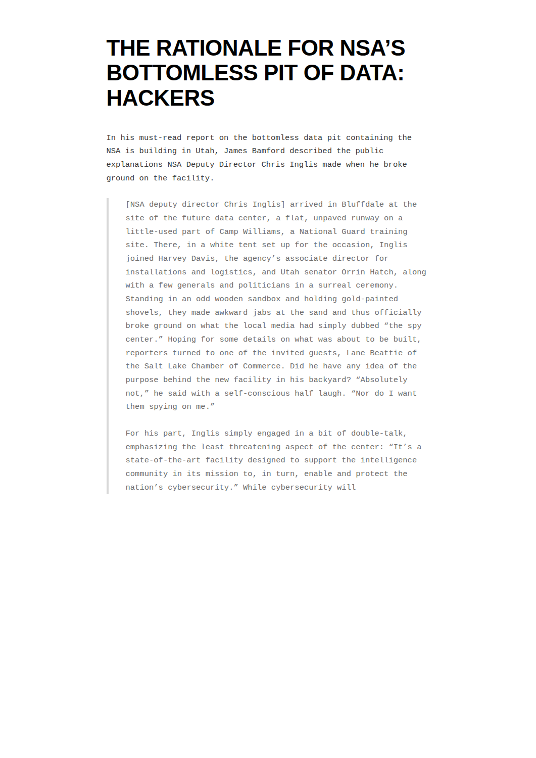THE RATIONALE FOR NSA’S BOTTOMLESS PIT OF DATA: HACKERS
In his must-read report on the bottomless data pit containing the NSA is building in Utah, James Bamford described the public explanations NSA Deputy Director Chris Inglis made when he broke ground on the facility.
[NSA deputy director Chris Inglis] arrived in Bluffdale at the site of the future data center, a flat, unpaved runway on a little-used part of Camp Williams, a National Guard training site. There, in a white tent set up for the occasion, Inglis joined Harvey Davis, the agency’s associate director for installations and logistics, and Utah senator Orrin Hatch, along with a few generals and politicians in a surreal ceremony. Standing in an odd wooden sandbox and holding gold-painted shovels, they made awkward jabs at the sand and thus officially broke ground on what the local media had simply dubbed “the spy center.” Hoping for some details on what was about to be built, reporters turned to one of the invited guests, Lane Beattie of the Salt Lake Chamber of Commerce. Did he have any idea of the purpose behind the new facility in his backyard? “Absolutely not,” he said with a self-conscious half laugh. “Nor do I want them spying on me.”
For his part, Inglis simply engaged in a bit of double-talk, emphasizing the least threatening aspect of the center: “It’s a state-of-the-art facility designed to support the intelligence community in its mission to, in turn, enable and protect the nation’s cybersecurity.” While cybersecurity will